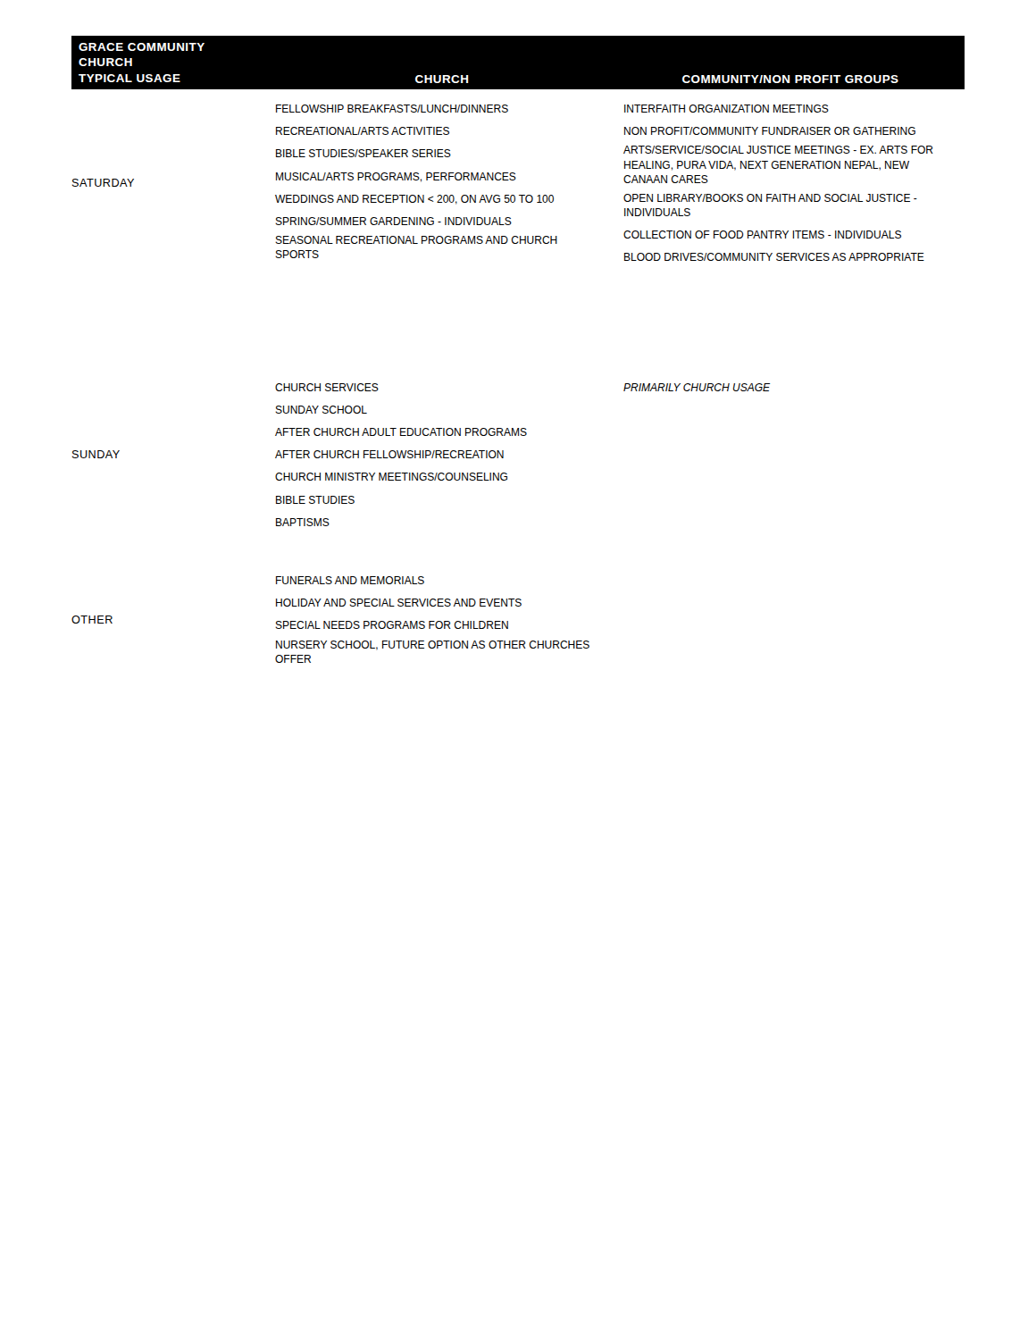| GRACE COMMUNITY CHURCH TYPICAL USAGE | CHURCH | COMMUNITY/NON PROFIT GROUPS |
| --- | --- | --- |
| SATURDAY | FELLOWSHIP BREAKFASTS/LUNCH/DINNERS RECREATIONAL/ARTS ACTIVITIES BIBLE STUDIES/SPEAKER SERIES MUSICAL/ARTS PROGRAMS, PERFORMANCES WEDDINGS AND RECEPTION < 200, ON AVG 50 TO 100 SPRING/SUMMER GARDENING - INDIVIDUALS SEASONAL RECREATIONAL PROGRAMS AND CHURCH SPORTS | INTERFAITH ORGANIZATION MEETINGS NON PROFIT/COMMUNITY FUNDRAISER OR GATHERING ARTS/SERVICE/SOCIAL JUSTICE MEETINGS - EX. ARTS FOR HEALING, PURA VIDA, NEXT GENERATION NEPAL, NEW CANAAN CARES OPEN LIBRARY/BOOKS ON FAITH AND SOCIAL JUSTICE - INDIVIDUALS COLLECTION OF FOOD PANTRY ITEMS - INDIVIDUALS BLOOD DRIVES/COMMUNITY SERVICES AS APPROPRIATE |
| SUNDAY | CHURCH SERVICES SUNDAY SCHOOL AFTER CHURCH ADULT EDUCATION PROGRAMS AFTER CHURCH FELLOWSHIP/RECREATION CHURCH MINISTRY MEETINGS/COUNSELING BIBLE STUDIES BAPTISMS | PRIMARILY CHURCH USAGE |
| OTHER | FUNERALS AND MEMORIALS HOLIDAY AND SPECIAL SERVICES AND EVENTS SPECIAL NEEDS PROGRAMS FOR CHILDREN NURSERY SCHOOL, FUTURE OPTION AS OTHER CHURCHES OFFER | |